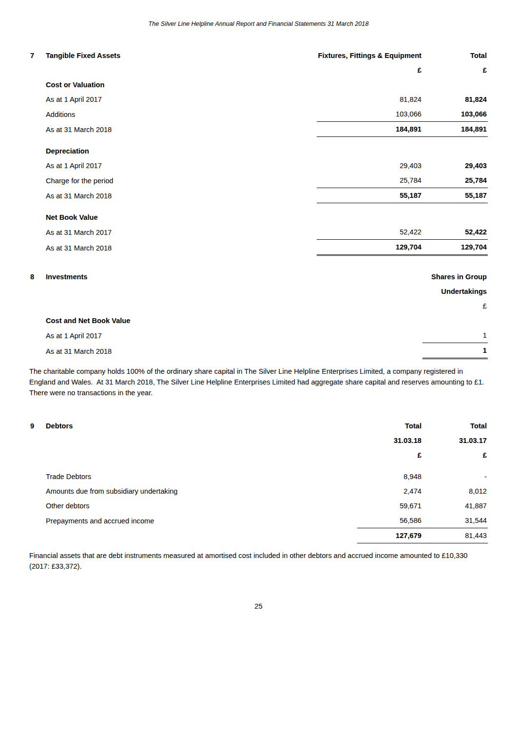The Silver Line Helpline Annual Report and Financial Statements 31 March 2018
| 7 | Tangible Fixed Assets | Fixtures, Fittings & Equipment | Total |
| | | £ | £ |
| | Cost or Valuation | | |
| | As at 1 April 2017 | 81,824 | 81,824 |
| | Additions | 103,066 | 103,066 |
| | As at 31 March 2018 | 184,891 | 184,891 |
| | Depreciation | | |
| | As at 1 April 2017 | 29,403 | 29,403 |
| | Charge for the period | 25,784 | 25,784 |
| | As at 31 March 2018 | 55,187 | 55,187 |
| | Net Book Value | | |
| | As at 31 March 2017 | 52,422 | 52,422 |
| | As at 31 March 2018 | 129,704 | 129,704 |
| 8 | Investments | Shares in Group |
| | | Undertakings |
| | | £ |
| | Cost and Net Book Value | |
| | As at 1 April 2017 | 1 |
| | As at 31 March 2018 | 1 |
The charitable company holds 100% of the ordinary share capital in The Silver Line Helpline Enterprises Limited, a company registered in England and Wales. At 31 March 2018, The Silver Line Helpline Enterprises Limited had aggregate share capital and reserves amounting to £1. There were no transactions in the year.
| 9 | Debtors | Total | Total |
| | | 31.03.18 | 31.03.17 |
| | | £ | £ |
| | Trade Debtors | 8,948 | - |
| | Amounts due from subsidiary undertaking | 2,474 | 8,012 |
| | Other debtors | 59,671 | 41,887 |
| | Prepayments and accrued income | 56,586 | 31,544 |
| | | 127,679 | 81,443 |
Financial assets that are debt instruments measured at amortised cost included in other debtors and accrued income amounted to £10,330 (2017: £33,372).
25